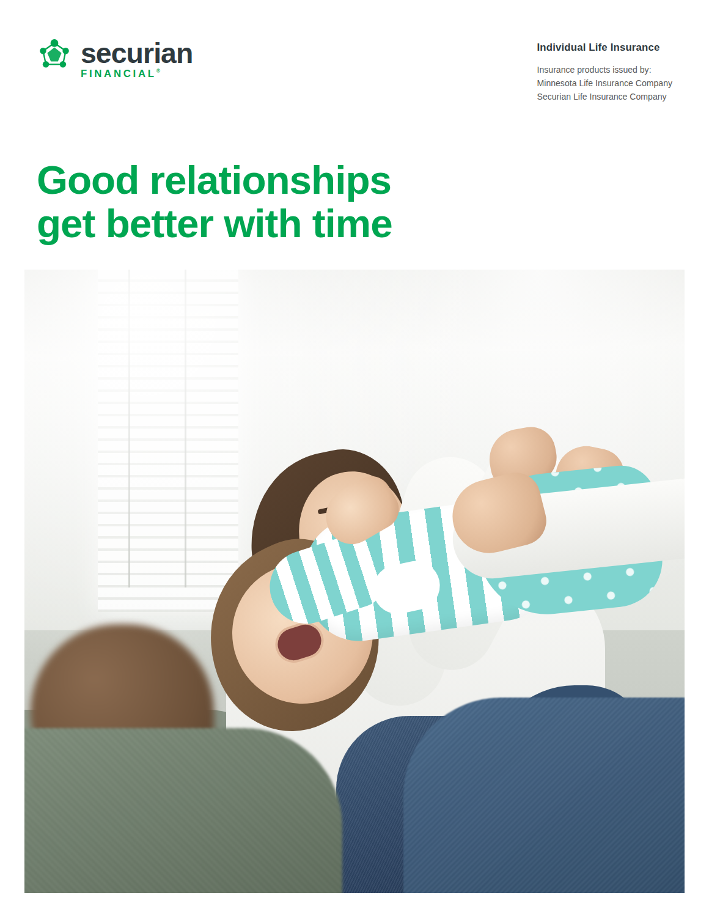securian
FINANCIAL®
Individual Life Insurance
Insurance products issued by:
Minnesota Life Insurance Company
Securian Life Insurance Company
Good relationships
get better with time
Cover photograph for Securian Financial individual life insurance brochure.